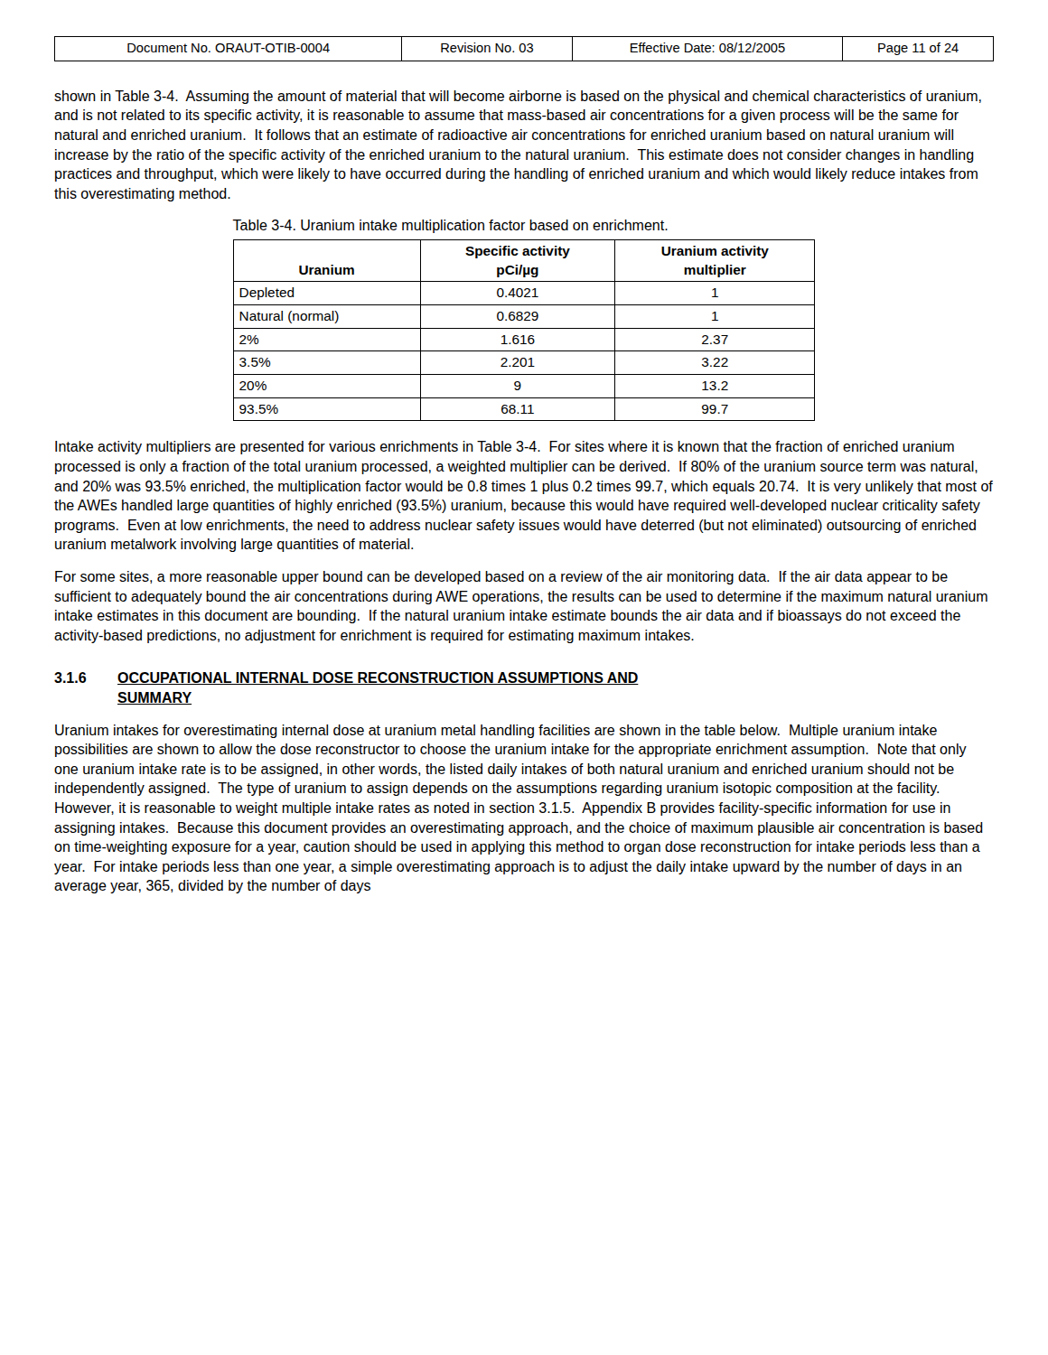| Document No. ORAUT-OTIB-0004 | Revision No. 03 | Effective Date: 08/12/2005 | Page 11 of 24 |
shown in Table 3-4. Assuming the amount of material that will become airborne is based on the physical and chemical characteristics of uranium, and is not related to its specific activity, it is reasonable to assume that mass-based air concentrations for a given process will be the same for natural and enriched uranium. It follows that an estimate of radioactive air concentrations for enriched uranium based on natural uranium will increase by the ratio of the specific activity of the enriched uranium to the natural uranium. This estimate does not consider changes in handling practices and throughput, which were likely to have occurred during the handling of enriched uranium and which would likely reduce intakes from this overestimating method.
Table 3-4. Uranium intake multiplication factor based on enrichment.
| Uranium | Specific activity pCi/µg | Uranium activity multiplier |
| --- | --- | --- |
| Depleted | 0.4021 | 1 |
| Natural (normal) | 0.6829 | 1 |
| 2% | 1.616 | 2.37 |
| 3.5% | 2.201 | 3.22 |
| 20% | 9 | 13.2 |
| 93.5% | 68.11 | 99.7 |
Intake activity multipliers are presented for various enrichments in Table 3-4. For sites where it is known that the fraction of enriched uranium processed is only a fraction of the total uranium processed, a weighted multiplier can be derived. If 80% of the uranium source term was natural, and 20% was 93.5% enriched, the multiplication factor would be 0.8 times 1 plus 0.2 times 99.7, which equals 20.74. It is very unlikely that most of the AWEs handled large quantities of highly enriched (93.5%) uranium, because this would have required well-developed nuclear criticality safety programs. Even at low enrichments, the need to address nuclear safety issues would have deterred (but not eliminated) outsourcing of enriched uranium metalwork involving large quantities of material.
For some sites, a more reasonable upper bound can be developed based on a review of the air monitoring data. If the air data appear to be sufficient to adequately bound the air concentrations during AWE operations, the results can be used to determine if the maximum natural uranium intake estimates in this document are bounding. If the natural uranium intake estimate bounds the air data and if bioassays do not exceed the activity-based predictions, no adjustment for enrichment is required for estimating maximum intakes.
3.1.6 OCCUPATIONAL INTERNAL DOSE RECONSTRUCTION ASSUMPTIONS AND SUMMARY
Uranium intakes for overestimating internal dose at uranium metal handling facilities are shown in the table below. Multiple uranium intake possibilities are shown to allow the dose reconstructor to choose the uranium intake for the appropriate enrichment assumption. Note that only one uranium intake rate is to be assigned, in other words, the listed daily intakes of both natural uranium and enriched uranium should not be independently assigned. The type of uranium to assign depends on the assumptions regarding uranium isotopic composition at the facility. However, it is reasonable to weight multiple intake rates as noted in section 3.1.5. Appendix B provides facility-specific information for use in assigning intakes. Because this document provides an overestimating approach, and the choice of maximum plausible air concentration is based on time-weighting exposure for a year, caution should be used in applying this method to organ dose reconstruction for intake periods less than a year. For intake periods less than one year, a simple overestimating approach is to adjust the daily intake upward by the number of days in an average year, 365, divided by the number of days